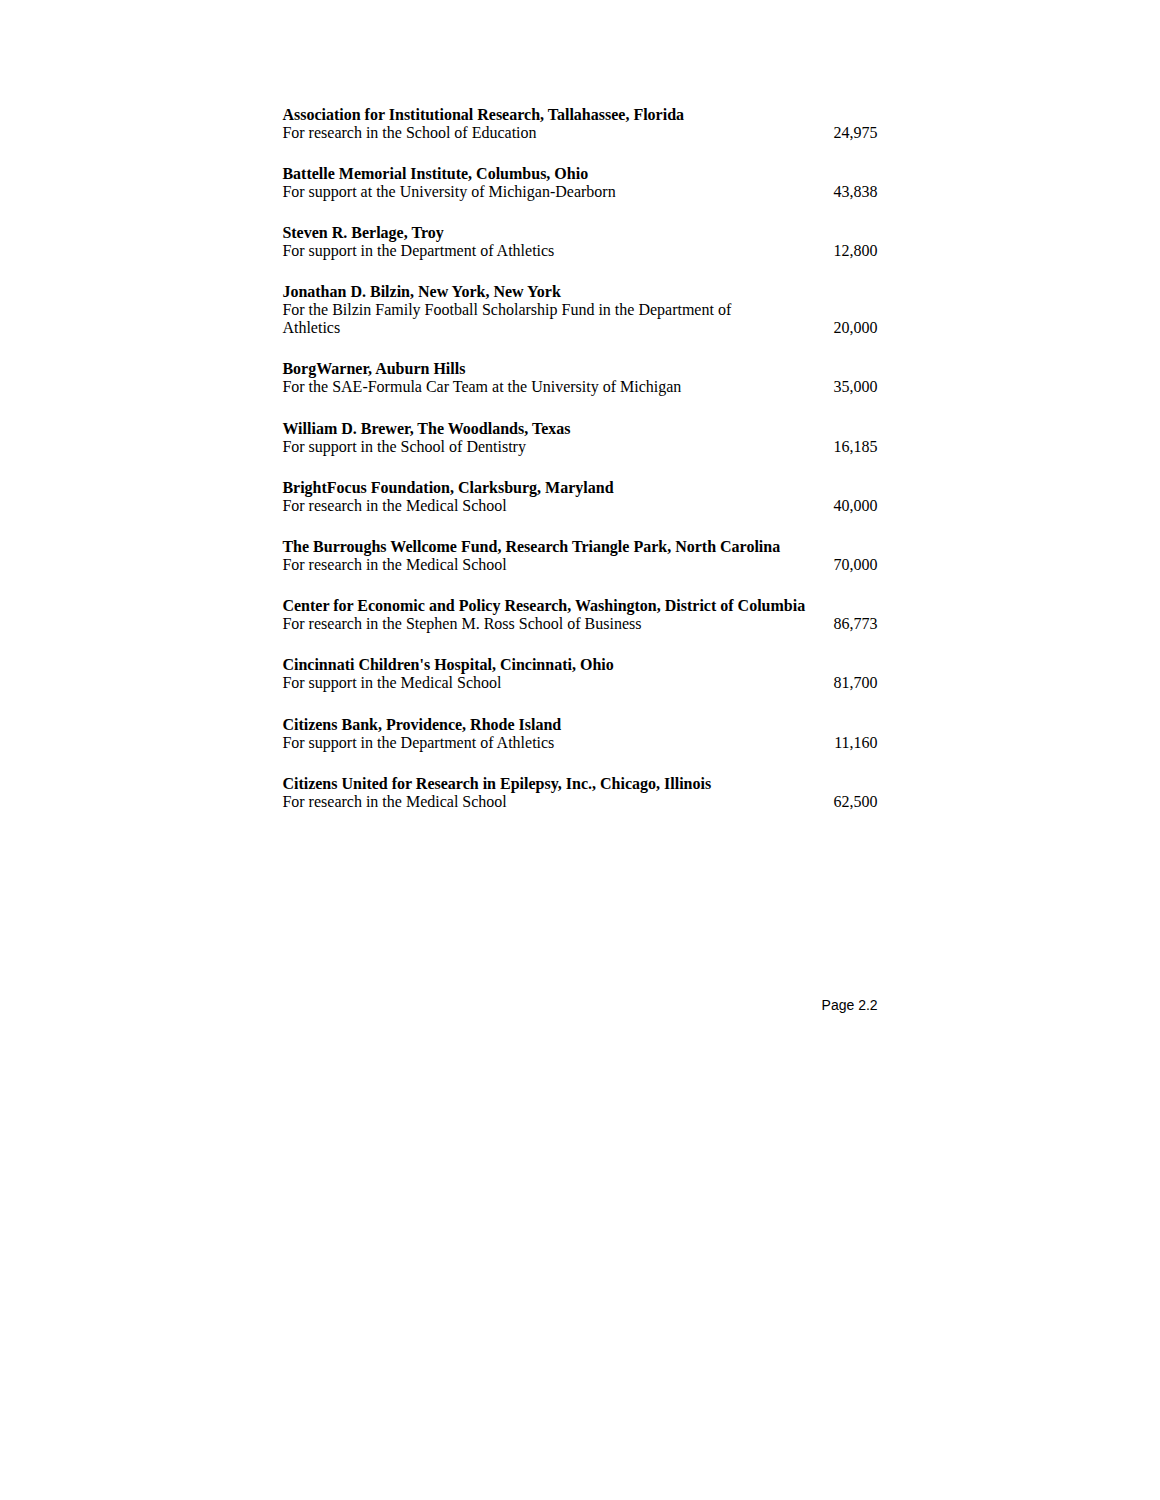| Association for Institutional Research, Tallahassee, Florida |
| For research in the School of Education | 24,975 |
| Battelle Memorial Institute, Columbus, Ohio |
| For support at the University of Michigan-Dearborn | 43,838 |
| Steven R. Berlage, Troy |
| For support in the Department of Athletics | 12,800 |
| Jonathan D. Bilzin, New York, New York |
| For the Bilzin Family Football Scholarship Fund in the Department of | |
| Athletics | 20,000 |
| BorgWarner, Auburn Hills |
| For the SAE-Formula Car Team at the University of Michigan | 35,000 |
| William D. Brewer, The Woodlands, Texas |
| For support in the School of Dentistry | 16,185 |
| BrightFocus Foundation, Clarksburg, Maryland |
| For research in the Medical School | 40,000 |
| The Burroughs Wellcome Fund, Research Triangle Park, North Carolina |
| For research in the Medical School | 70,000 |
| Center for Economic and Policy Research, Washington, District of Columbia |
| For research in the Stephen M. Ross School of Business | 86,773 |
| Cincinnati Children's Hospital, Cincinnati, Ohio |
| For support in the Medical School | 81,700 |
| Citizens Bank, Providence, Rhode Island |
| For support in the Department of Athletics | 11,160 |
| Citizens United for Research in Epilepsy, Inc., Chicago, Illinois |
| For research in the Medical School | 62,500 |
Page 2.2